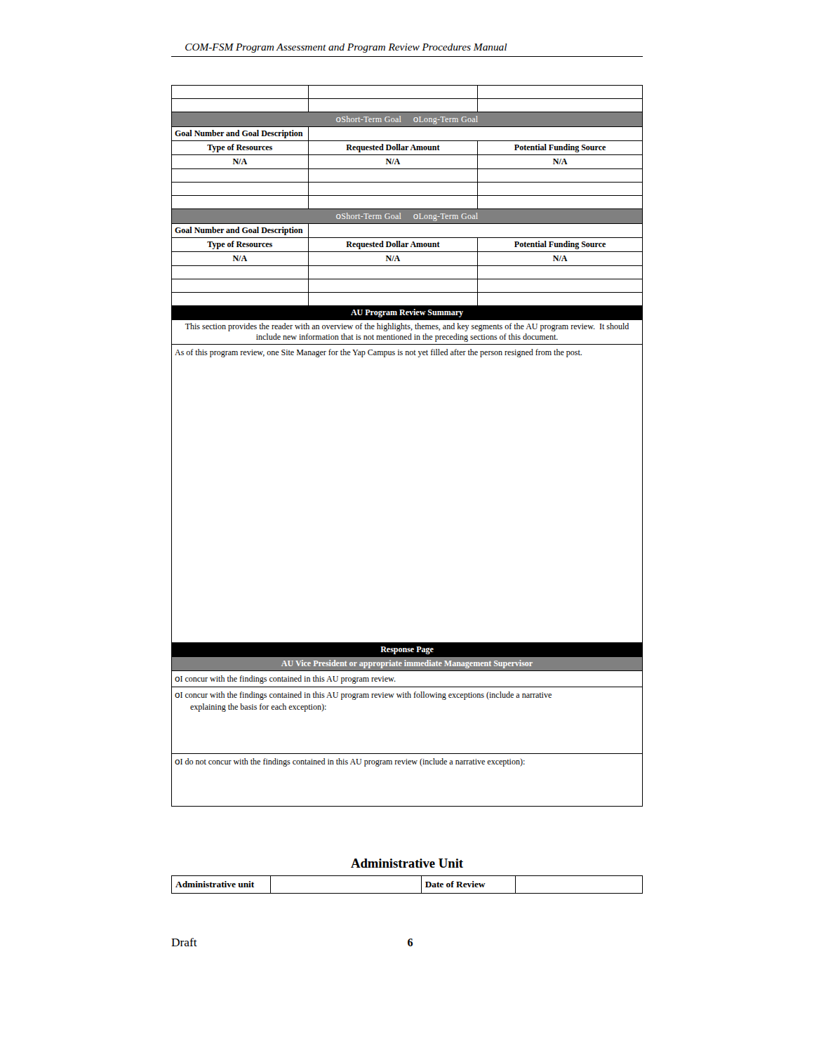COM-FSM Program Assessment and Program Review Procedures Manual
| o Short-Term Goal o Long-Term Goal |
| Goal Number and Goal Description | |
| Type of Resources | Requested Dollar Amount | Potential Funding Source |
| N/A | N/A | N/A |
| o Short-Term Goal o Long-Term Goal |
| Goal Number and Goal Description | |
| Type of Resources | Requested Dollar Amount | Potential Funding Source |
| N/A | N/A | N/A |
| AU Program Review Summary |
| This section provides the reader with an overview of the highlights, themes, and key segments of the AU program review. It should include new information that is not mentioned in the preceding sections of this document. |
| As of this program review, one Site Manager for the Yap Campus is not yet filled after the person resigned from the post. |
| Response Page |
| AU Vice President or appropriate immediate Management Supervisor |
| o I concur with the findings contained in this AU program review. |
| o I concur with the findings contained in this AU program review with following exceptions (include a narrative explaining the basis for each exception): |
| o I do not concur with the findings contained in this AU program review (include a narrative exception): |
Administrative Unit
| Administrative unit | | Date of Review | |
Draft 6